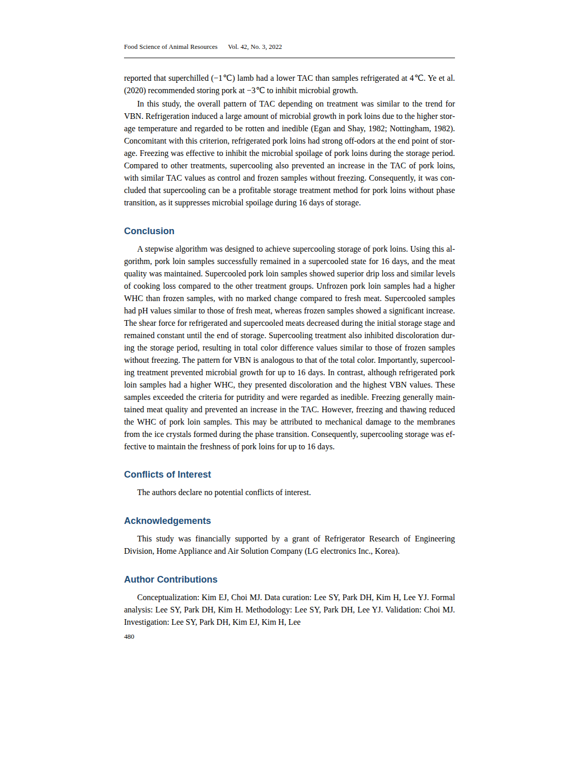Food Science of Animal Resources Vol. 42, No. 3, 2022
reported that superchilled (−1℃) lamb had a lower TAC than samples refrigerated at 4℃. Ye et al. (2020) recommended storing pork at −3℃ to inhibit microbial growth.
In this study, the overall pattern of TAC depending on treatment was similar to the trend for VBN. Refrigeration induced a large amount of microbial growth in pork loins due to the higher storage temperature and regarded to be rotten and inedible (Egan and Shay, 1982; Nottingham, 1982). Concomitant with this criterion, refrigerated pork loins had strong off-odors at the end point of storage. Freezing was effective to inhibit the microbial spoilage of pork loins during the storage period. Compared to other treatments, supercooling also prevented an increase in the TAC of pork loins, with similar TAC values as control and frozen samples without freezing. Consequently, it was concluded that supercooling can be a profitable storage treatment method for pork loins without phase transition, as it suppresses microbial spoilage during 16 days of storage.
Conclusion
A stepwise algorithm was designed to achieve supercooling storage of pork loins. Using this algorithm, pork loin samples successfully remained in a supercooled state for 16 days, and the meat quality was maintained. Supercooled pork loin samples showed superior drip loss and similar levels of cooking loss compared to the other treatment groups. Unfrozen pork loin samples had a higher WHC than frozen samples, with no marked change compared to fresh meat. Supercooled samples had pH values similar to those of fresh meat, whereas frozen samples showed a significant increase. The shear force for refrigerated and supercooled meats decreased during the initial storage stage and remained constant until the end of storage. Supercooling treatment also inhibited discoloration during the storage period, resulting in total color difference values similar to those of frozen samples without freezing. The pattern for VBN is analogous to that of the total color. Importantly, supercooling treatment prevented microbial growth for up to 16 days. In contrast, although refrigerated pork loin samples had a higher WHC, they presented discoloration and the highest VBN values. These samples exceeded the criteria for putridity and were regarded as inedible. Freezing generally maintained meat quality and prevented an increase in the TAC. However, freezing and thawing reduced the WHC of pork loin samples. This may be attributed to mechanical damage to the membranes from the ice crystals formed during the phase transition. Consequently, supercooling storage was effective to maintain the freshness of pork loins for up to 16 days.
Conflicts of Interest
The authors declare no potential conflicts of interest.
Acknowledgements
This study was financially supported by a grant of Refrigerator Research of Engineering Division, Home Appliance and Air Solution Company (LG electronics Inc., Korea).
Author Contributions
Conceptualization: Kim EJ, Choi MJ. Data curation: Lee SY, Park DH, Kim H, Lee YJ. Formal analysis: Lee SY, Park DH, Kim H. Methodology: Lee SY, Park DH, Lee YJ. Validation: Choi MJ. Investigation: Lee SY, Park DH, Kim EJ, Kim H, Lee
480